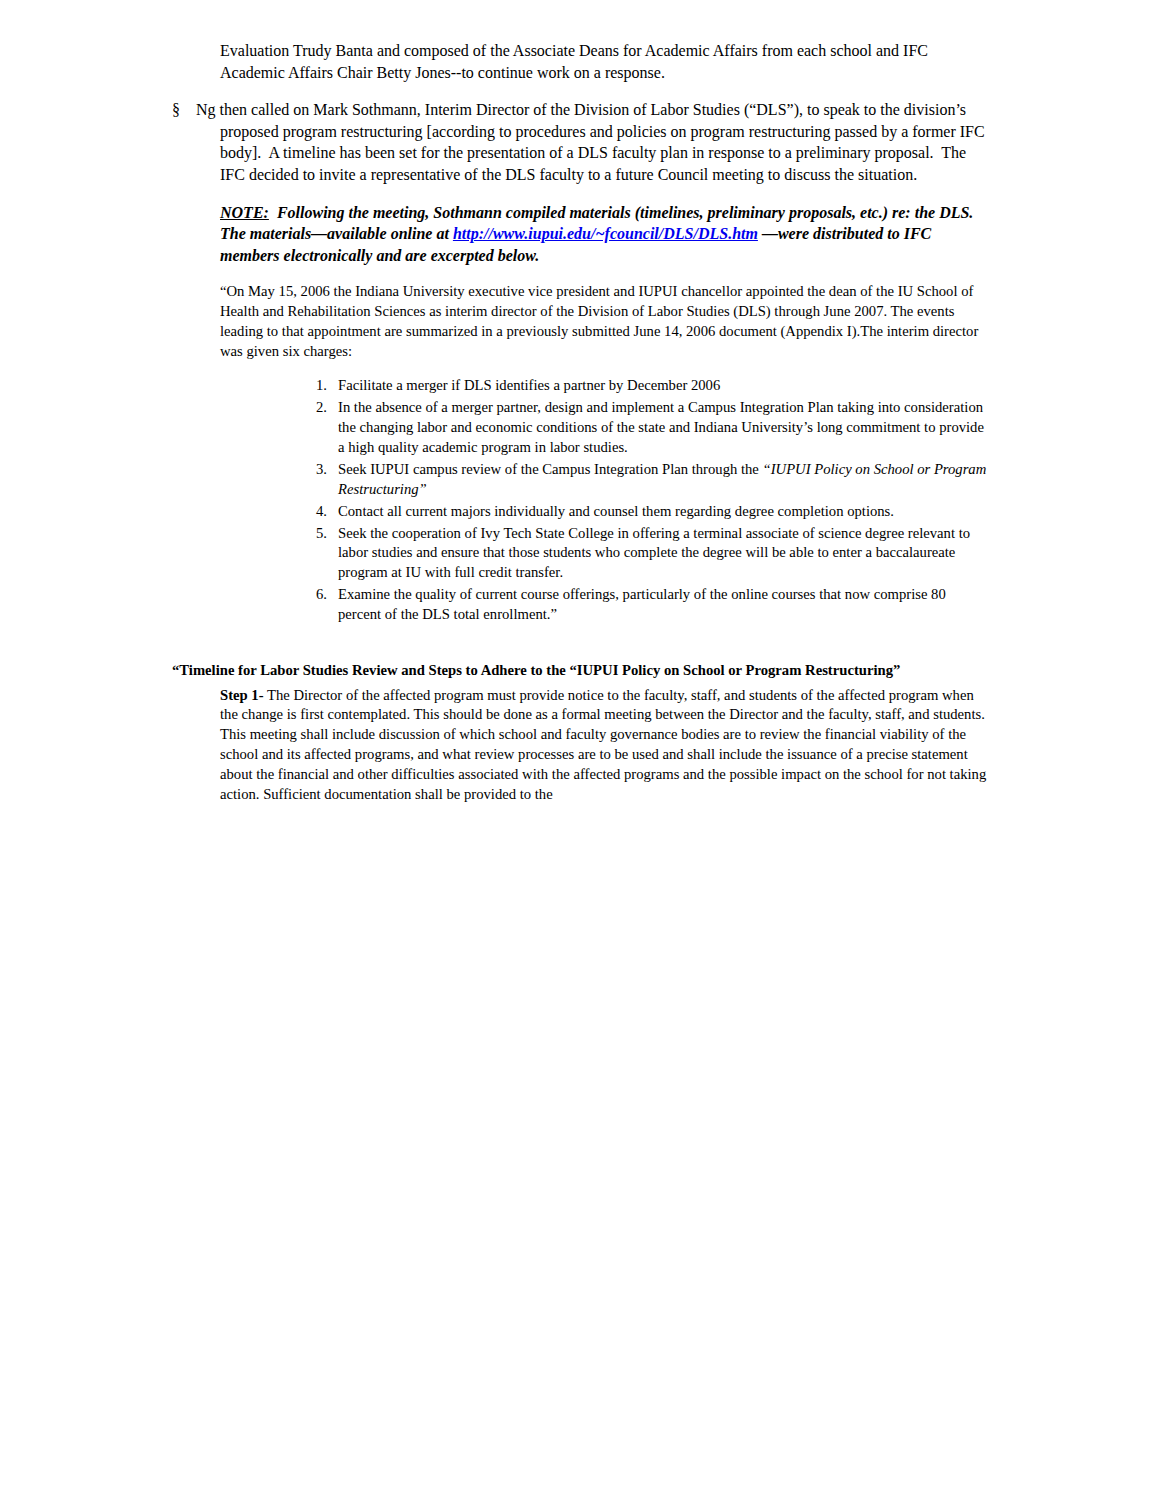Evaluation Trudy Banta and composed of the Associate Deans for Academic Affairs from each school and IFC Academic Affairs Chair Betty Jones--to continue work on a response.
§ Ng then called on Mark Sothmann, Interim Director of the Division of Labor Studies (“DLS”), to speak to the division’s proposed program restructuring [according to procedures and policies on program restructuring passed by a former IFC body]. A timeline has been set for the presentation of a DLS faculty plan in response to a preliminary proposal. The IFC decided to invite a representative of the DLS faculty to a future Council meeting to discuss the situation.
NOTE: Following the meeting, Sothmann compiled materials (timelines, preliminary proposals, etc.) re: the DLS. The materials—available online at http://www.iupui.edu/~fcouncil/DLS/DLS.htm —were distributed to IFC members electronically and are excerpted below.
“On May 15, 2006 the Indiana University executive vice president and IUPUI chancellor appointed the dean of the IU School of Health and Rehabilitation Sciences as interim director of the Division of Labor Studies (DLS) through June 2007. The events leading to that appointment are summarized in a previously submitted June 14, 2006 document (Appendix I).The interim director was given six charges:
1. Facilitate a merger if DLS identifies a partner by December 2006
2. In the absence of a merger partner, design and implement a Campus Integration Plan taking into consideration the changing labor and economic conditions of the state and Indiana University’s long commitment to provide a high quality academic program in labor studies.
3. Seek IUPUI campus review of the Campus Integration Plan through the “IUPUI Policy on School or Program Restructuring”
4. Contact all current majors individually and counsel them regarding degree completion options.
5. Seek the cooperation of Ivy Tech State College in offering a terminal associate of science degree relevant to labor studies and ensure that those students who complete the degree will be able to enter a baccalaureate program at IU with full credit transfer.
6. Examine the quality of current course offerings, particularly of the online courses that now comprise 80 percent of the DLS total enrollment.”
“Timeline for Labor Studies Review and Steps to Adhere to the “IUPUI Policy on School or Program Restructuring”
Step 1- The Director of the affected program must provide notice to the faculty, staff, and students of the affected program when the change is first contemplated. This should be done as a formal meeting between the Director and the faculty, staff, and students. This meeting shall include discussion of which school and faculty governance bodies are to review the financial viability of the school and its affected programs, and what review processes are to be used and shall include the issuance of a precise statement about the financial and other difficulties associated with the affected programs and the possible impact on the school for not taking action. Sufficient documentation shall be provided to the